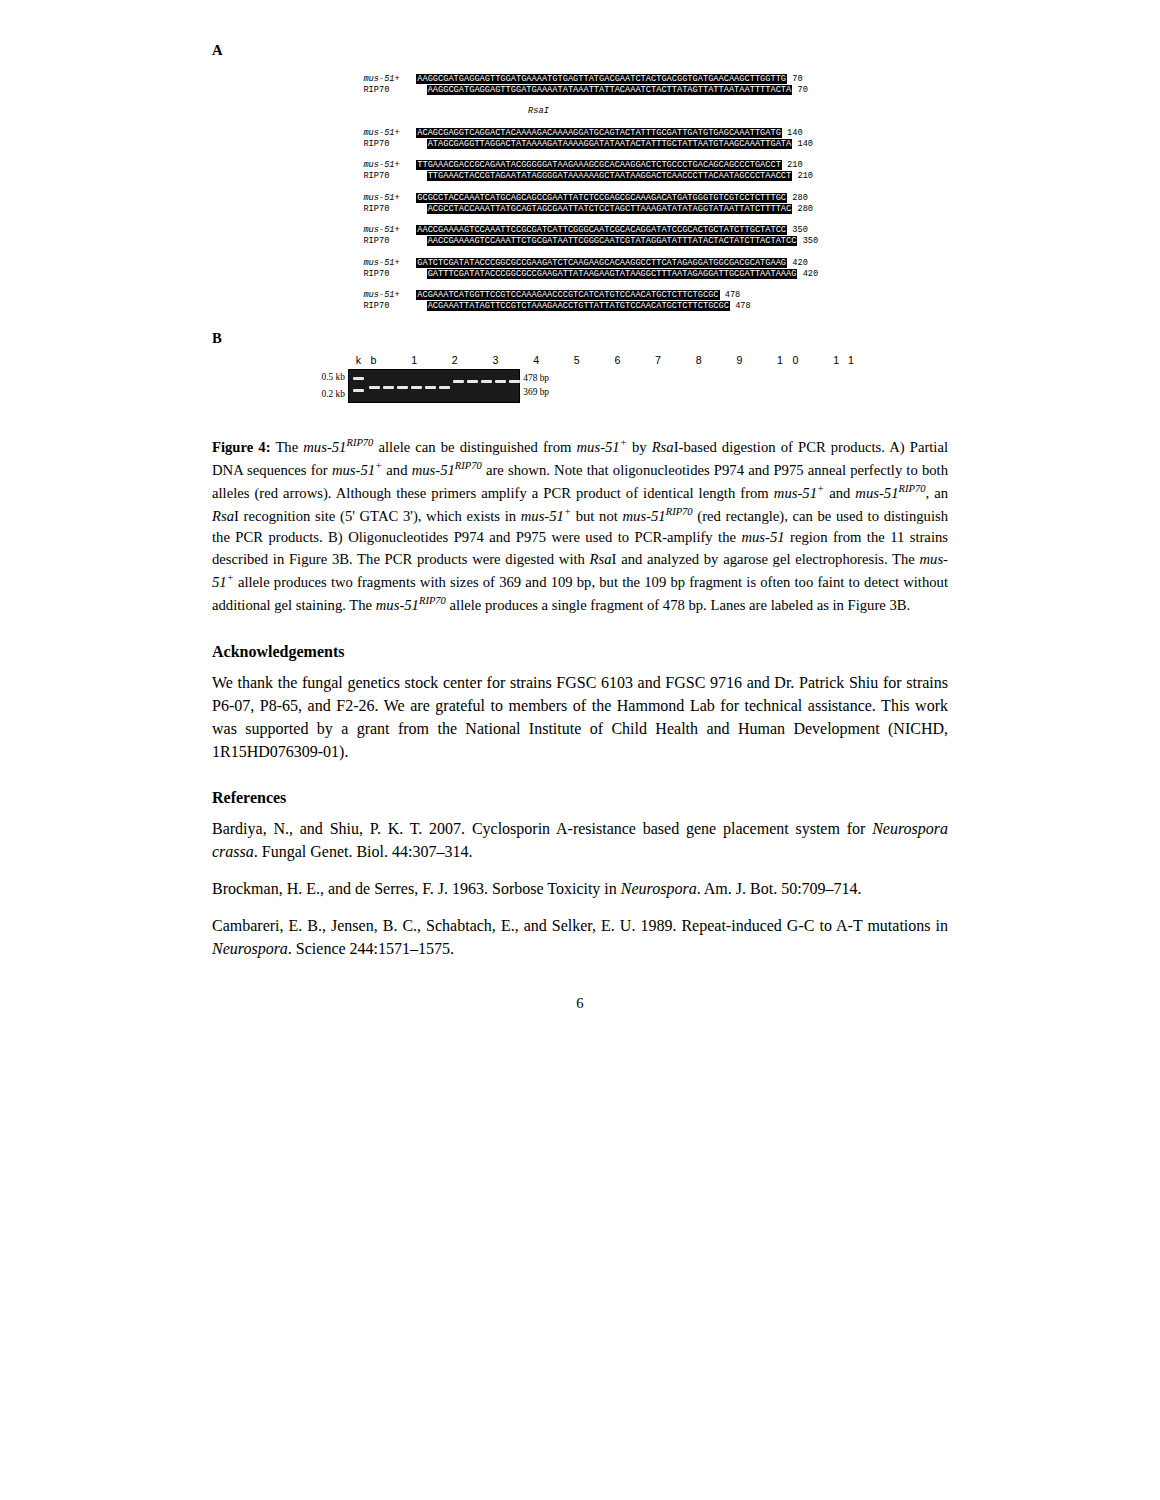A
mus-51+ AAGGCGATGAGGAGTTGGATGAAAATGTGAGTTATGACGAATCTACTGACGGTGATGAACAAGCTTGGTTG 70 RIP70 AAGGCGATGAGGAGTTGGATGAAAATATAAATTATTACAAATCTACTTATAGTTATTAATAATTTTACTA 70 RsaI mus-51+ ACAGCGAGGTCAGGACTACAAAAGACAAAAGGATGCAGTACTATTTGCGATTGATGTGAGCAAATTGATG 140 RIP70 ATAGCGAGGTTAGGACTATAAAAGATAAAAGGATATAATACTATTTGCTATTAATGTAAGCAAATTGATA 140 mus-51+ TTGAAACGACCGCAGAATACGGGGGATAAGAAAGCGCACAAGGACTCTGCCCTGACAGCAGCCCTGACCT 210 RIP70 TTGAAACTACCGTAGAATATAGGGGATAAAAAAGCTAATAAGGACTCAACCCTTACAATAGCCCTAACCT 210 mus-51+ GCGCCTACCAAATCATGCAGCAGCCGAATTATCTCCGAGCGCAAAGACATGATGGGTGTCGTCCTCTTTGC 280 RIP70 ACGCCTACCAAATTATGCAGTAGCGAATTATCTCCTAGCTTAAAGATATATAGGTATAATTATCTTTTAC 280 mus-51+ AACCGAAAAGTCCAAATTCCGCGATCATTCGGGCAATCGCACAGGATATCCGCACTGCTATCTTGCTATCC 350 RIP70 AACCGAAAAGTCCAAATTCTGCGATAATTCGGGCAATCGTATAGGATATTTATACTACTATCTTACTATCC 350 mus-51+ GATCTCGATATACCCGGCGCCGAAGATCTCAAGAAGCACAAGGCCTTCATAGAGGATGGCGACGCATGAAG 420 RIP70 GATTTCGATATACCCGGCGCCGAAGATTATAAGAAGTATAAGGCTTTAATAGAGGATTGCGATTAATAAAG 420 mus-51+ ACGAAATCATGGTTCCGTCCAAAGAACCCGTCATCATGTCCAACATGCTCTTCTGCGC 478 RIP70 ACGAAATTATAGTTCCGTCTAAAGAACCTGTTATTATGTCCAACATGCTCTTCTGCGC 478
B
kb 1 2 3 4 5 6 7 8 9 10 11
0.5 kb
0.2 kb
478 bp
369 bp
Figure 4: The mus-51RIP70 allele can be distinguished from mus-51+ by Rsa I-based digestion of PCR products. A) Partial DNA sequences for mus-51+ and mus-51RIP70 are shown. Note that oligonucleotides P974 and P975 anneal perfectly to both alleles (red arrows). Although these primers amplify a PCR product of identical length from mus-51+ and mus-51RIP70, an Rsa I recognition site (5' GTAC 3'), which exists in mus-51+ but not mus-51RIP70 (red rectangle), can be used to distinguish the PCR products. B) Oligonucleotides P974 and P975 were used to PCR-amplify the mus-51 region from the 11 strains described in Figure 3B. The PCR products were digested with Rsa I and analyzed by agarose gel electrophoresis. The mus-51+ allele produces two fragments with sizes of 369 and 109 bp, but the 109 bp fragment is often too faint to detect without additional gel staining. The mus-51RIP70 allele produces a single fragment of 478 bp. Lanes are labeled as in Figure 3B.
Acknowledgements
We thank the fungal genetics stock center for strains FGSC 6103 and FGSC 9716 and Dr. Patrick Shiu for strains P6-07, P8-65, and F2-26. We are grateful to members of the Hammond Lab for technical assistance. This work was supported by a grant from the National Institute of Child Health and Human Development (NICHD, 1R15HD076309-01).
References
Bardiya, N., and Shiu, P. K. T. 2007. Cyclosporin A-resistance based gene placement system for Neurospora crassa. Fungal Genet. Biol. 44:307–314.
Brockman, H. E., and de Serres, F. J. 1963. Sorbose Toxicity in Neurospora. Am. J. Bot. 50:709–714.
Cambareri, E. B., Jensen, B. C., Schabtach, E., and Selker, E. U. 1989. Repeat-induced G-C to A-T mutations in Neurospora. Science 244:1571–1575.
6